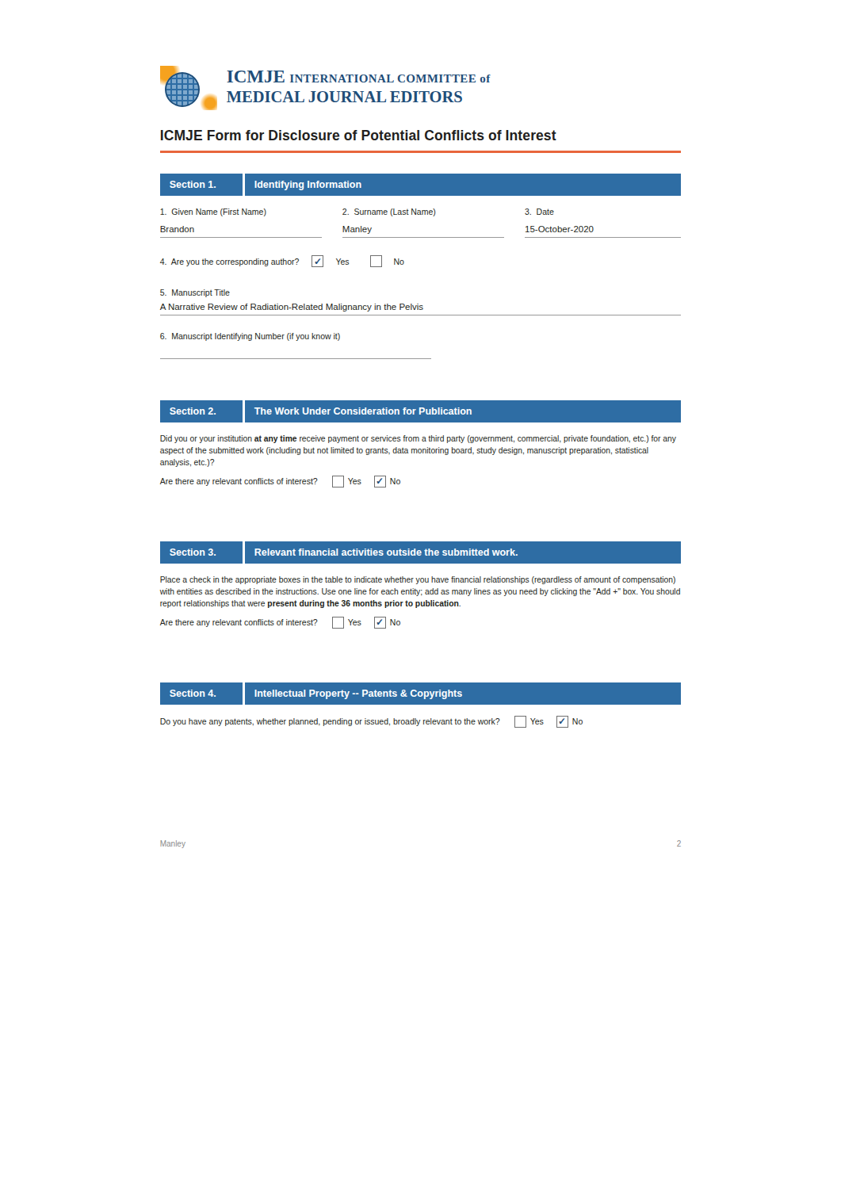ICMJE INTERNATIONAL COMMITTEE of
MEDICAL JOURNAL EDITORS
ICMJE Form for Disclosure of Potential Conflicts of Interest
Section 1.
Identifying Information
1. Given Name (First Name)
Brandon
2. Surname (Last Name)
Manley
3. Date
15-October-2020
4. Are you the corresponding author? Yes No
5. Manuscript Title
A Narrative Review of Radiation-Related Malignancy in the Pelvis
6. Manuscript Identifying Number (if you know it)
Section 2.
The Work Under Consideration for Publication
Did you or your institution at any time receive payment or services from a third party (government, commercial, private foundation, etc.) for any aspect of the submitted work (including but not limited to grants, data monitoring board, study design, manuscript preparation, statistical analysis, etc.)?
Are there any relevant conflicts of interest? Yes No
Section 3.
Relevant financial activities outside the submitted work.
Place a check in the appropriate boxes in the table to indicate whether you have financial relationships (regardless of amount of compensation) with entities as described in the instructions. Use one line for each entity; add as many lines as you need by clicking the "Add +" box. You should report relationships that were present during the 36 months prior to publication.
Are there any relevant conflicts of interest? Yes No
Section 4.
Intellectual Property -- Patents & Copyrights
Do you have any patents, whether planned, pending or issued, broadly relevant to the work? Yes No
Manley
2